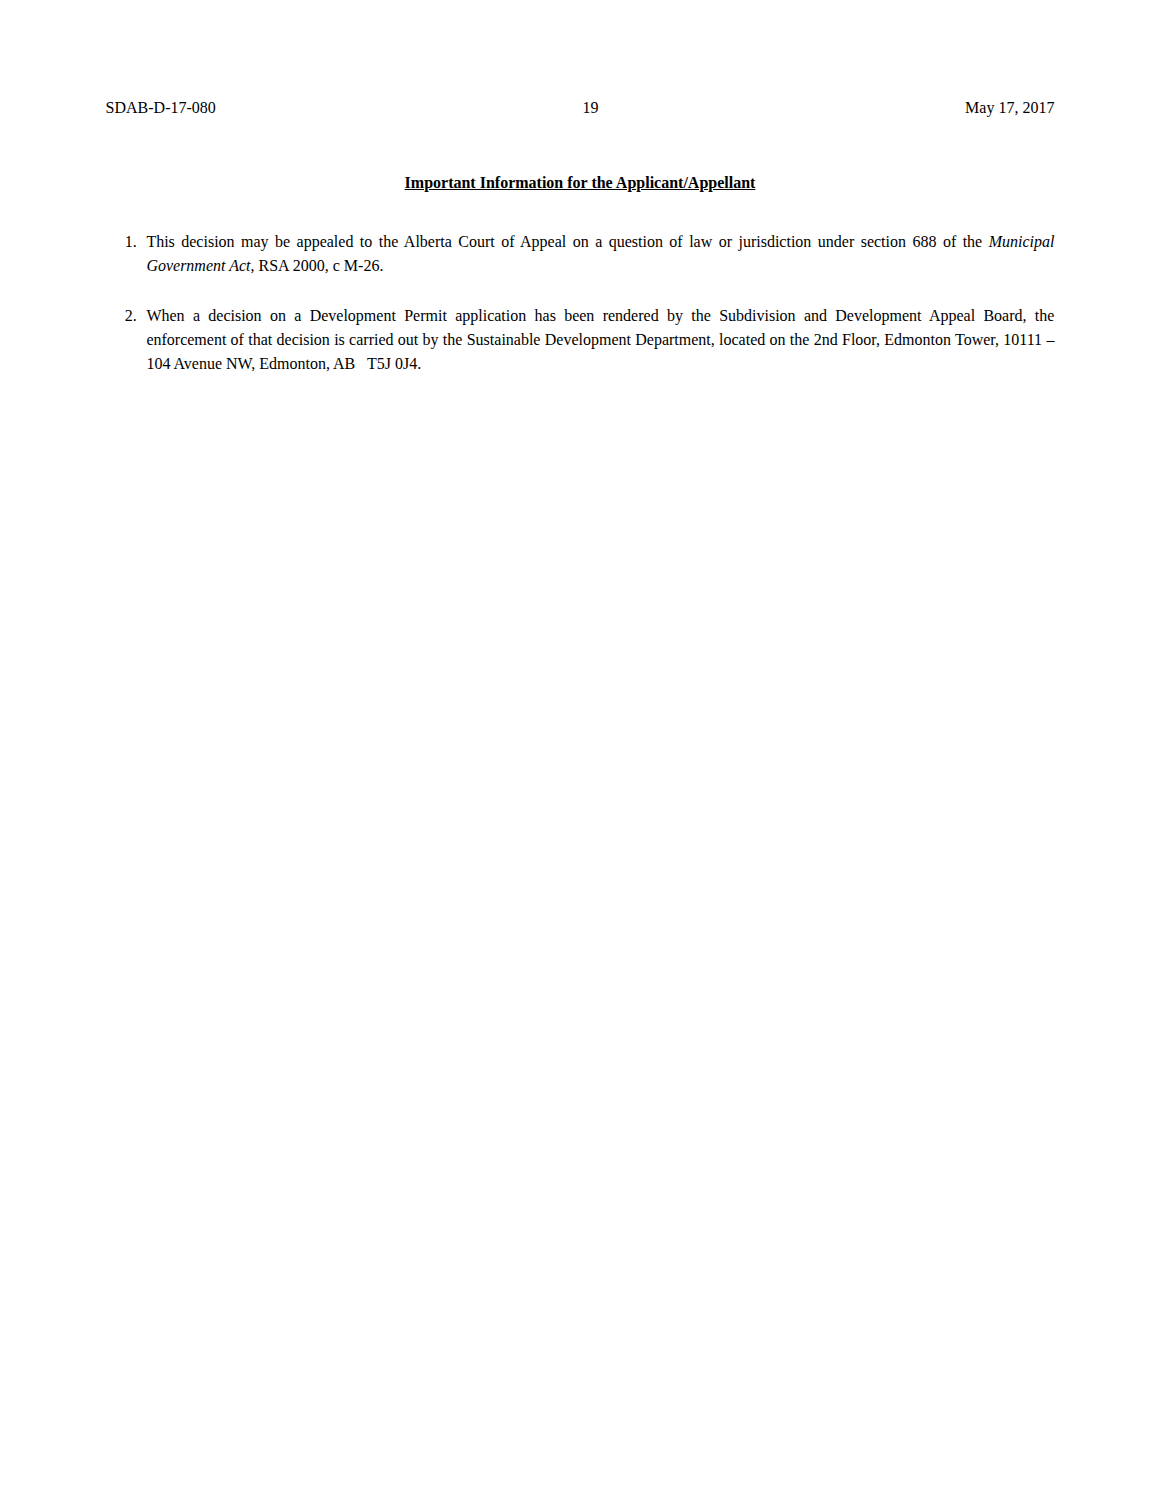SDAB-D-17-080 19 May 17, 2017
Important Information for the Applicant/Appellant
This decision may be appealed to the Alberta Court of Appeal on a question of law or jurisdiction under section 688 of the Municipal Government Act, RSA 2000, c M-26.
When a decision on a Development Permit application has been rendered by the Subdivision and Development Appeal Board, the enforcement of that decision is carried out by the Sustainable Development Department, located on the 2nd Floor, Edmonton Tower, 10111 – 104 Avenue NW, Edmonton, AB T5J 0J4.